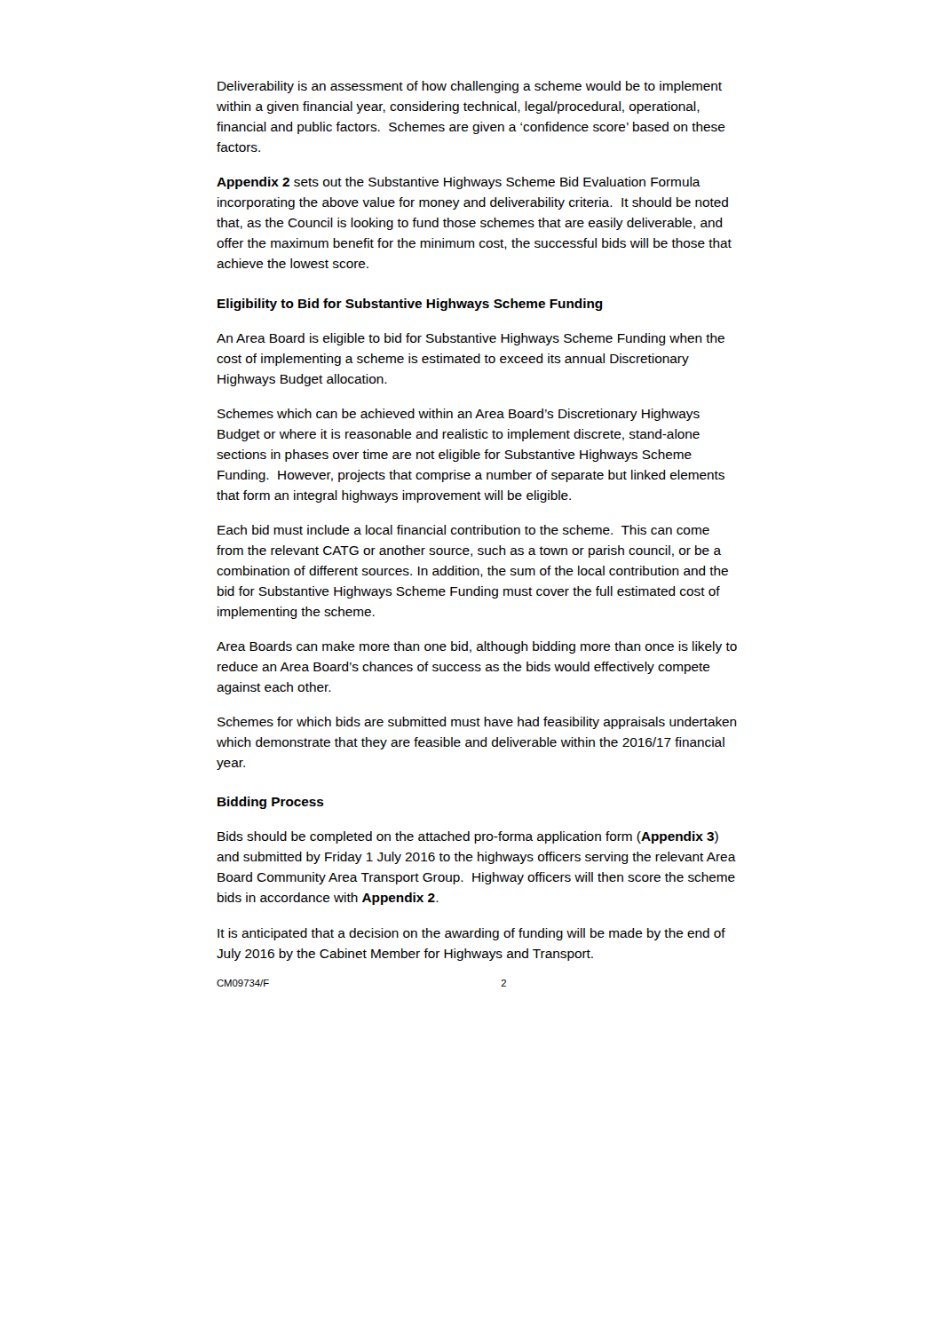Deliverability is an assessment of how challenging a scheme would be to implement within a given financial year, considering technical, legal/procedural, operational, financial and public factors. Schemes are given a ‘confidence score’ based on these factors.
Appendix 2 sets out the Substantive Highways Scheme Bid Evaluation Formula incorporating the above value for money and deliverability criteria. It should be noted that, as the Council is looking to fund those schemes that are easily deliverable, and offer the maximum benefit for the minimum cost, the successful bids will be those that achieve the lowest score.
Eligibility to Bid for Substantive Highways Scheme Funding
An Area Board is eligible to bid for Substantive Highways Scheme Funding when the cost of implementing a scheme is estimated to exceed its annual Discretionary Highways Budget allocation.
Schemes which can be achieved within an Area Board’s Discretionary Highways Budget or where it is reasonable and realistic to implement discrete, stand-alone sections in phases over time are not eligible for Substantive Highways Scheme Funding. However, projects that comprise a number of separate but linked elements that form an integral highways improvement will be eligible.
Each bid must include a local financial contribution to the scheme. This can come from the relevant CATG or another source, such as a town or parish council, or be a combination of different sources. In addition, the sum of the local contribution and the bid for Substantive Highways Scheme Funding must cover the full estimated cost of implementing the scheme.
Area Boards can make more than one bid, although bidding more than once is likely to reduce an Area Board’s chances of success as the bids would effectively compete against each other.
Schemes for which bids are submitted must have had feasibility appraisals undertaken which demonstrate that they are feasible and deliverable within the 2016/17 financial year.
Bidding Process
Bids should be completed on the attached pro-forma application form (Appendix 3) and submitted by Friday 1 July 2016 to the highways officers serving the relevant Area Board Community Area Transport Group. Highway officers will then score the scheme bids in accordance with Appendix 2.
It is anticipated that a decision on the awarding of funding will be made by the end of July 2016 by the Cabinet Member for Highways and Transport.
CM09734/F
2